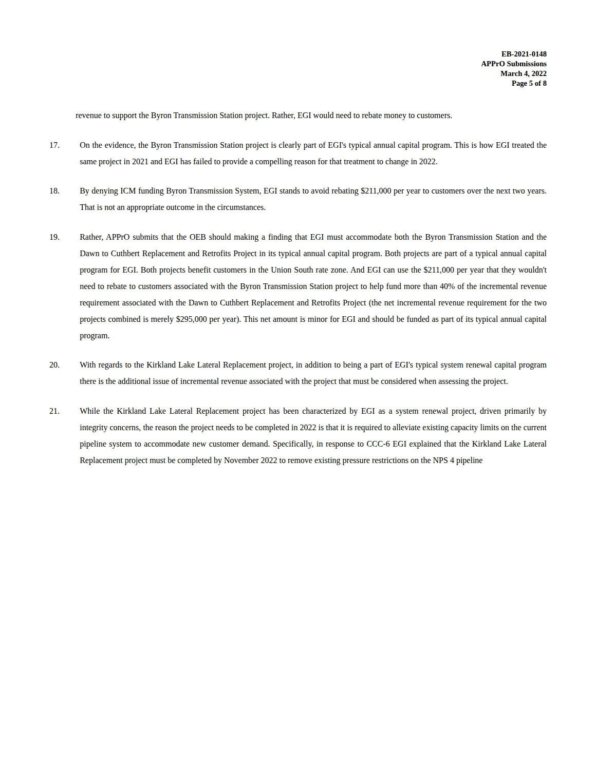EB-2021-0148
APPrO Submissions
March 4, 2022
Page 5 of 8
revenue to support the Byron Transmission Station project. Rather, EGI would need to rebate money to customers.
17.
On the evidence, the Byron Transmission Station project is clearly part of EGI's typical annual capital program. This is how EGI treated the same project in 2021 and EGI has failed to provide a compelling reason for that treatment to change in 2022.
18.
By denying ICM funding Byron Transmission System, EGI stands to avoid rebating $211,000 per year to customers over the next two years. That is not an appropriate outcome in the circumstances.
19.
Rather, APPrO submits that the OEB should making a finding that EGI must accommodate both the Byron Transmission Station and the Dawn to Cuthbert Replacement and Retrofits Project in its typical annual capital program. Both projects are part of a typical annual capital program for EGI. Both projects benefit customers in the Union South rate zone. And EGI can use the $211,000 per year that they wouldn't need to rebate to customers associated with the Byron Transmission Station project to help fund more than 40% of the incremental revenue requirement associated with the Dawn to Cuthbert Replacement and Retrofits Project (the net incremental revenue requirement for the two projects combined is merely $295,000 per year). This net amount is minor for EGI and should be funded as part of its typical annual capital program.
20.
With regards to the Kirkland Lake Lateral Replacement project, in addition to being a part of EGI's typical system renewal capital program there is the additional issue of incremental revenue associated with the project that must be considered when assessing the project.
21.
While the Kirkland Lake Lateral Replacement project has been characterized by EGI as a system renewal project, driven primarily by integrity concerns, the reason the project needs to be completed in 2022 is that it is required to alleviate existing capacity limits on the current pipeline system to accommodate new customer demand. Specifically, in response to CCC-6 EGI explained that the Kirkland Lake Lateral Replacement project must be completed by November 2022 to remove existing pressure restrictions on the NPS 4 pipeline